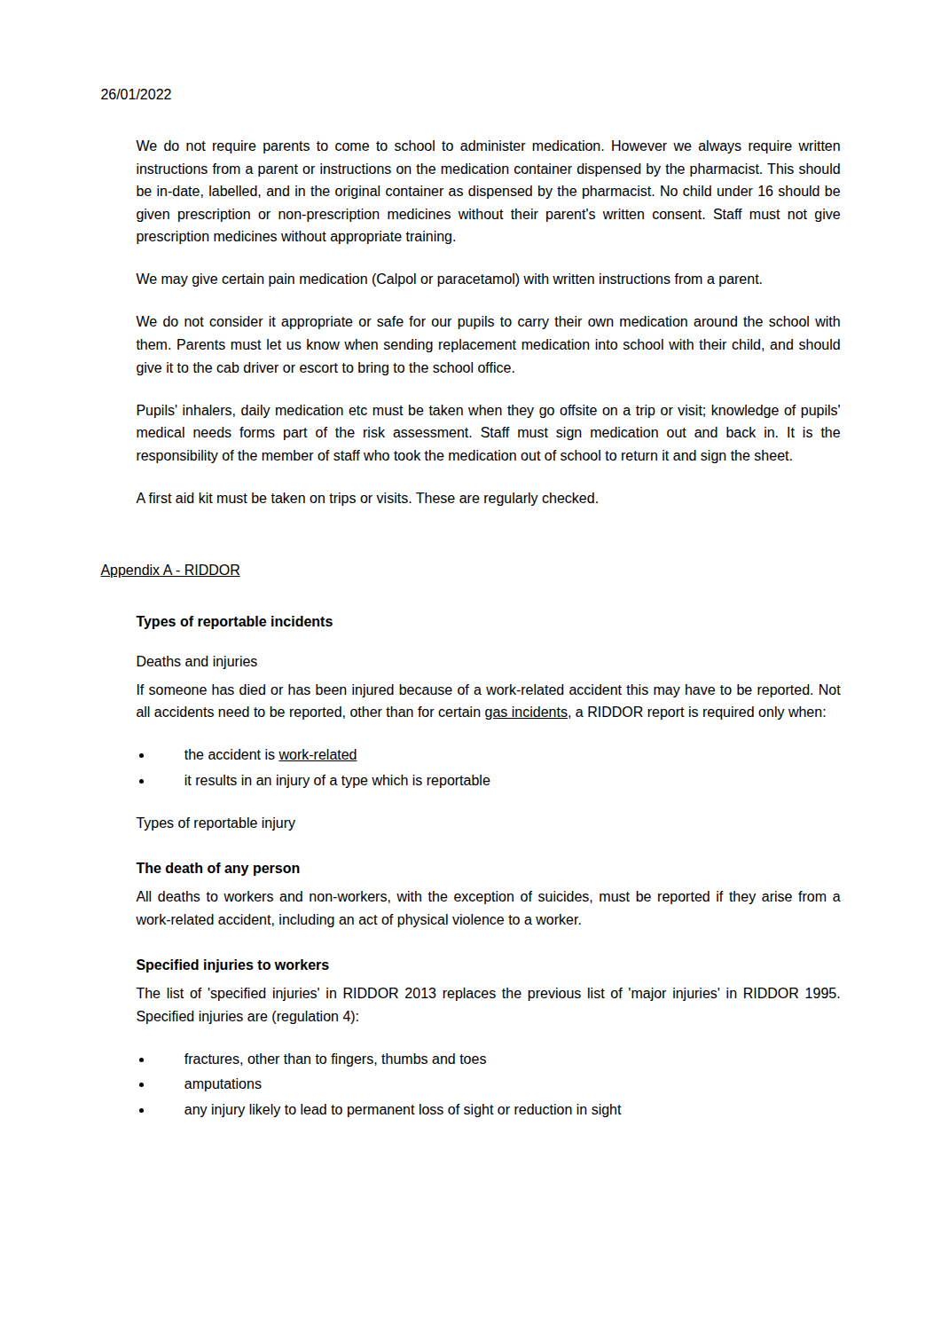26/01/2022
We do not require parents to come to school to administer medication. However we always require written instructions from a parent or instructions on the medication container dispensed by the pharmacist. This should be in-date, labelled, and in the original container as dispensed by the pharmacist. No child under 16 should be given prescription or non-prescription medicines without their parent's written consent. Staff must not give prescription medicines without appropriate training.
We may give certain pain medication (Calpol or paracetamol) with written instructions from a parent.
We do not consider it appropriate or safe for our pupils to carry their own medication around the school with them. Parents must let us know when sending replacement medication into school with their child, and should give it to the cab driver or escort to bring to the school office.
Pupils' inhalers, daily medication etc must be taken when they go offsite on a trip or visit; knowledge of pupils' medical needs forms part of the risk assessment. Staff must sign medication out and back in. It is the responsibility of the member of staff who took the medication out of school to return it and sign the sheet.
A first aid kit must be taken on trips or visits. These are regularly checked.
Appendix A - RIDDOR
Types of reportable incidents
Deaths and injuries
If someone has died or has been injured because of a work-related accident this may have to be reported. Not all accidents need to be reported, other than for certain gas incidents, a RIDDOR report is required only when:
the accident is work-related
it results in an injury of a type which is reportable
Types of reportable injury
The death of any person
All deaths to workers and non-workers, with the exception of suicides, must be reported if they arise from a work-related accident, including an act of physical violence to a worker.
Specified injuries to workers
The list of 'specified injuries' in RIDDOR 2013 replaces the previous list of 'major injuries' in RIDDOR 1995. Specified injuries are (regulation 4):
fractures, other than to fingers, thumbs and toes
amputations
any injury likely to lead to permanent loss of sight or reduction in sight